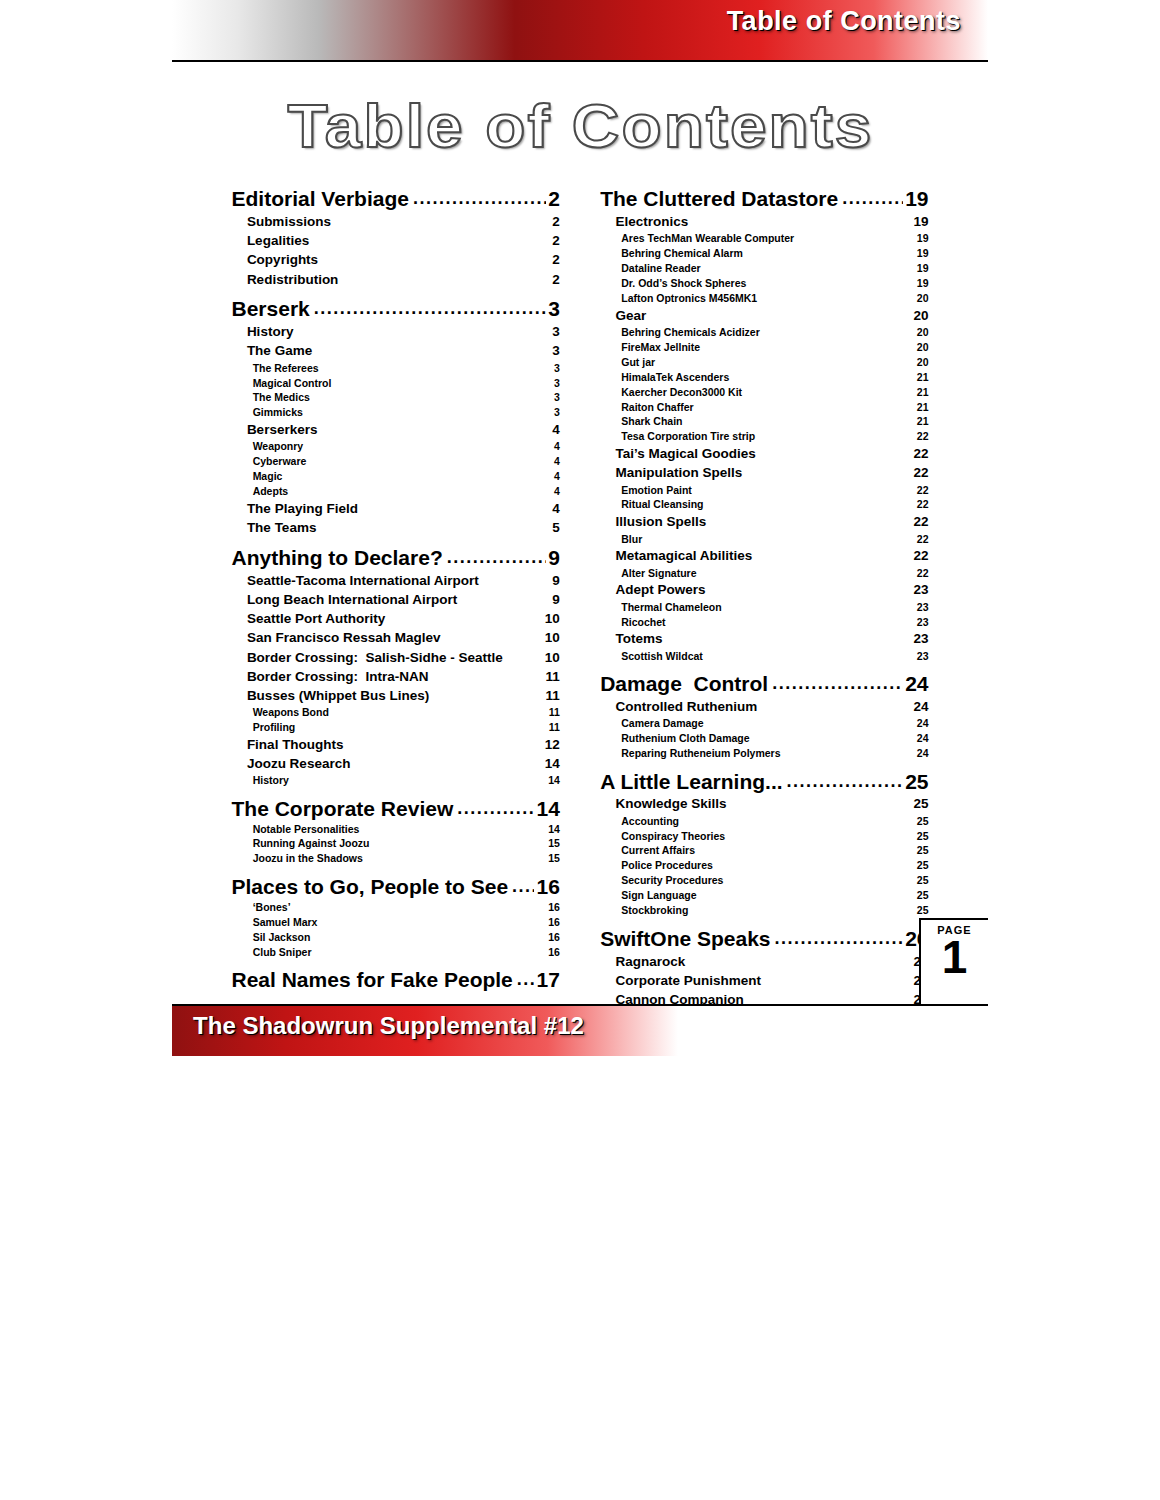Table of Contents
Table of Contents
Editorial Verbiage......................... 2
Submissions 2
Legalities 2
Copyrights 2
Redistribution 2
Berserk......................................... 3
History 3
The Game 3
The Referees 3
Magical Control 3
The Medics 3
Gimmicks 3
Berserkers 4
Weaponry 4
Cyberware 4
Magic 4
Adepts 4
The Playing Field 4
The Teams 5
Anything to Declare?.................... 9
Seattle-Tacoma International Airport 9
Long Beach International Airport 9
Seattle Port Authority 10
San Francisco Ressah Maglev 10
Border Crossing: Salish-Sidhe - Seattle 10
Border Crossing: Intra-NAN 11
Busses (Whippet Bus Lines) 11
Weapons Bond 11
Profiling 11
Final Thoughts 12
Joozu Research 14
History 14
The Corporate Review................... 14
Notable Personalities 14
Running Against Joozu 15
Joozu in the Shadows 15
Places to Go, People to See............ 16
‘Bones’16
Samuel Marx 16
Sil Jackson 16
Club Sniper 16
Real Names for Fake People.......... 17
The Cluttered Datastore................ 19
Electronics 19
Ares TechMan Wearable Computer 19
Behring Chemical Alarm 19
Dataline Reader 19
Dr. Odd’s Shock Spheres 19
Lafton Optronics M456MK120
Gear 20
Behring Chemicals Acidizer 20
FireMax Jellnite 20
Gut jar 20
HimalaTek Ascenders 21
Kaercher Decon3000 Kit 21
Raiton Chaffer 21
Shark Chain 21
Tesa Corporation Tire strip 22
Tai’s Magical Goodies 22
Manipulation Spells 22
Emotion Paint 22
Ritual Cleansing 22
Illusion Spells 22
Blur 22
Metamagical Abilities 22
Alter Signature 22
Adept Powers 23
Thermal Chameleon 23
Ricochet 23
Totems 23
Scottish Wildcat 23
Damage Control........................... 24
Controlled Ruthenium 24
Camera Damage 24
Ruthenium Cloth Damage 24
Reparing Rutheneium Polymers 24
A Little Learning........................... 25
Knowledge Skills 25
Accounting 25
Conspiracy Theories 25
Current Affairs 25
Police Procedures 25
Security Procedures 25
Sign Language 25
Stockbroking 25
SwiftOne Speaks........................... 26
Ragnarock 26
Corporate Punishment 27
Cannon Companion 28
Brainscan 30
PAGE
1
The Shadowrun Supplemental #12